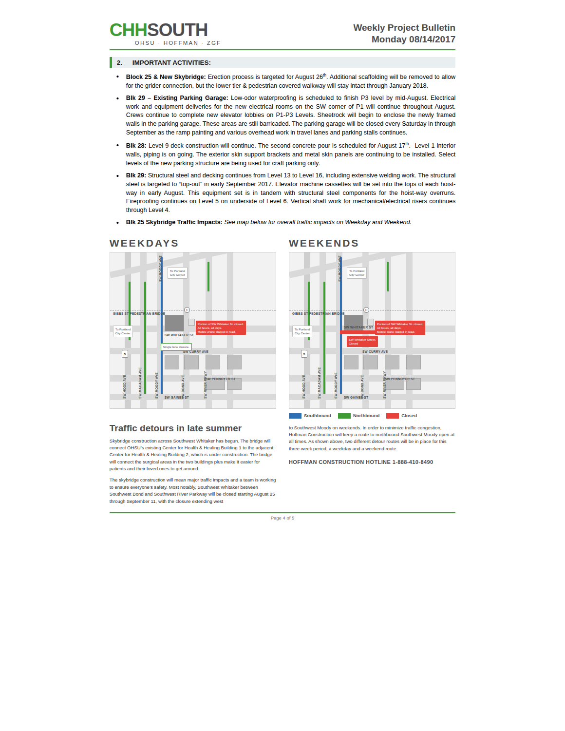CHH SOUTH
OHSU · HOFFMAN · ZGF
Weekly Project Bulletin
Monday 08/14/2017
2. IMPORTANT ACTIVITIES:
Block 25 & New Skybridge: Erection process is targeted for August 26th. Additional scaffolding will be removed to allow for the grider connection, but the lower tier & pedestrian covered walkway will stay intact through January 2018.
Blk 29 – Existing Parking Garage: Low-odor waterproofing is scheduled to finish P3 level by mid-August. Electrical work and equipment deliveries for the new electrical rooms on the SW corner of P1 will continue throughout August. Crews continue to complete new elevator lobbies on P1-P3 Levels. Sheetrock will begin to enclose the newly framed walls in the parking garage. These areas are still barricaded. The parking garage will be closed every Saturday in through September as the ramp painting and various overhead work in travel lanes and parking stalls continues.
Blk 28: Level 9 deck construction will continue. The second concrete pour is scheduled for August 17th. Level 1 interior walls, piping is on going. The exterior skin support brackets and metal skin panels are continuing to be installed. Select levels of the new parking structure are being used for craft parking only.
Blk 29: Structural steel and decking continues from Level 13 to Level 16, including extensive welding work. The structural steel is targeted to “top-out” in early September 2017. Elevator machine cassettes will be set into the tops of each hoist-way in early August. This equipment set is in tandem with structural steel components for the hoist-way overruns. Fireproofing continues on Level 5 on underside of Level 6. Vertical shaft work for mechanical/electrical risers continues through Level 4.
Blk 25 Skybridge Traffic Impacts: See map below for overall traffic impacts on Weekday and Weekend.
WEEKDAYS
⚐
5
GIBBS ST PEDESTRIAN BRIDGE
SW WHITAKER ST
SW CURRY AVE
SW PENNOYER ST
SW GAINES ST
SW HOOD AVE
SW MACADAM AVE
SW MOODY AVE
SW BOND AVE
SW RIVER PKWY
SW MOODY AVE
To Portland
City Center
To Portland
City Center
Portion of SW Whitaker St. closed.
All hours, all days.
Mobile crane staged in road.
Single lane closure.
WEEKENDS
⚐
5
GIBBS ST PEDESTRIAN BRIDGE
SW WHITAKER ST
SW CURRY AVE
SW PENNOYER ST
SW GAINES ST
SW HOOD AVE
SW MACADAM AVE
SW MOODY AVE
SW BOND AVE
SW RIVER PKWY
SW MOODY AVE
To Portland
City Center
To Portland
City Center
Portion of SW Whitaker St. closed.
All hours, all days.
Mobile crane staged in road.
SW Whitaker Street.
Closed
Southbound Northbound Closed
Traffic detours in late summer
Skybridge construction across Southwest Whitaker has begun. The bridge will connect OHSU’s existing Center for Health & Healing Building 1 to the adjacent Center for Health & Healing Building 2, which is under construction. The bridge will connect the surgical areas in the two buildings plus make it easier for patients and their loved ones to get around.
The skybridge construction will mean major traffic impacts and a team is working to ensure everyone’s safety. Most notably, Southwest Whitaker between Southwest Bond and Southwest River Parkway will be closed starting August 25 through September 11, with the closure extending west
to Southwest Moody on weekends. In order to minimize traffic congestion, Hoffman Construction will keep a route to northbound Southwest Moody open at all times. As shown above, two different detour routes will be in place for this three-week period, a weekday and a weekend route.
HOFFMAN CONSTRUCTION HOTLINE 1-888-410-8490
Page 4 of 5